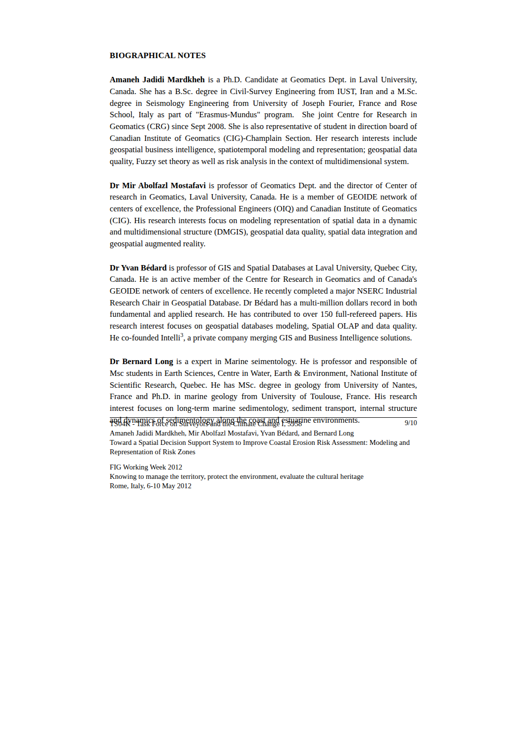BIOGRAPHICAL NOTES
Amaneh Jadidi Mardkheh is a Ph.D. Candidate at Geomatics Dept. in Laval University, Canada. She has a B.Sc. degree in Civil-Survey Engineering from IUST, Iran and a M.Sc. degree in Seismology Engineering from University of Joseph Fourier, France and Rose School, Italy as part of "Erasmus-Mundus" program. She joint Centre for Research in Geomatics (CRG) since Sept 2008. She is also representative of student in direction board of Canadian Institute of Geomatics (CIG)-Champlain Section. Her research interests include geospatial business intelligence, spatiotemporal modeling and representation; geospatial data quality, Fuzzy set theory as well as risk analysis in the context of multidimensional system.
Dr Mir Abolfazl Mostafavi is professor of Geomatics Dept. and the director of Center of research in Geomatics, Laval University, Canada. He is a member of GEOIDE network of centers of excellence, the Professional Engineers (OIQ) and Canadian Institute of Geomatics (CIG). His research interests focus on modeling representation of spatial data in a dynamic and multidimensional structure (DMGIS), geospatial data quality, spatial data integration and geospatial augmented reality.
Dr Yvan Bédard is professor of GIS and Spatial Databases at Laval University, Quebec City, Canada. He is an active member of the Centre for Research in Geomatics and of Canada's GEOIDE network of centers of excellence. He recently completed a major NSERC Industrial Research Chair in Geospatial Database. Dr Bédard has a multi-million dollars record in both fundamental and applied research. He has contributed to over 150 full-refereed papers. His research interest focuses on geospatial databases modeling, Spatial OLAP and data quality. He co-founded Intelli3, a private company merging GIS and Business Intelligence solutions.
Dr Bernard Long is a expert in Marine seimentology. He is professor and responsible of Msc students in Earth Sciences, Centre in Water, Earth & Environment, National Institute of Scientific Research, Quebec. He has MSc. degree in geology from University of Nantes, France and Ph.D. in marine geology from University of Toulouse, France. His research interest focuses on long-term marine sedimentology, sediment transport, internal structure and dynamics of sedimentology along the coast and estuarine environments.
9/10
TS04K - Task Force on Surveyors and the Climate Change I, 5958
Amaneh Jadidi Mardkheh, Mir Abolfazl Mostafavi, Yvan Bédard, and Bernard Long
Toward a Spatial Decision Support System to Improve Coastal Erosion Risk Assessment: Modeling and Representation of Risk Zones
FIG Working Week 2012
Knowing to manage the territory, protect the environment, evaluate the cultural heritage
Rome, Italy, 6-10 May 2012